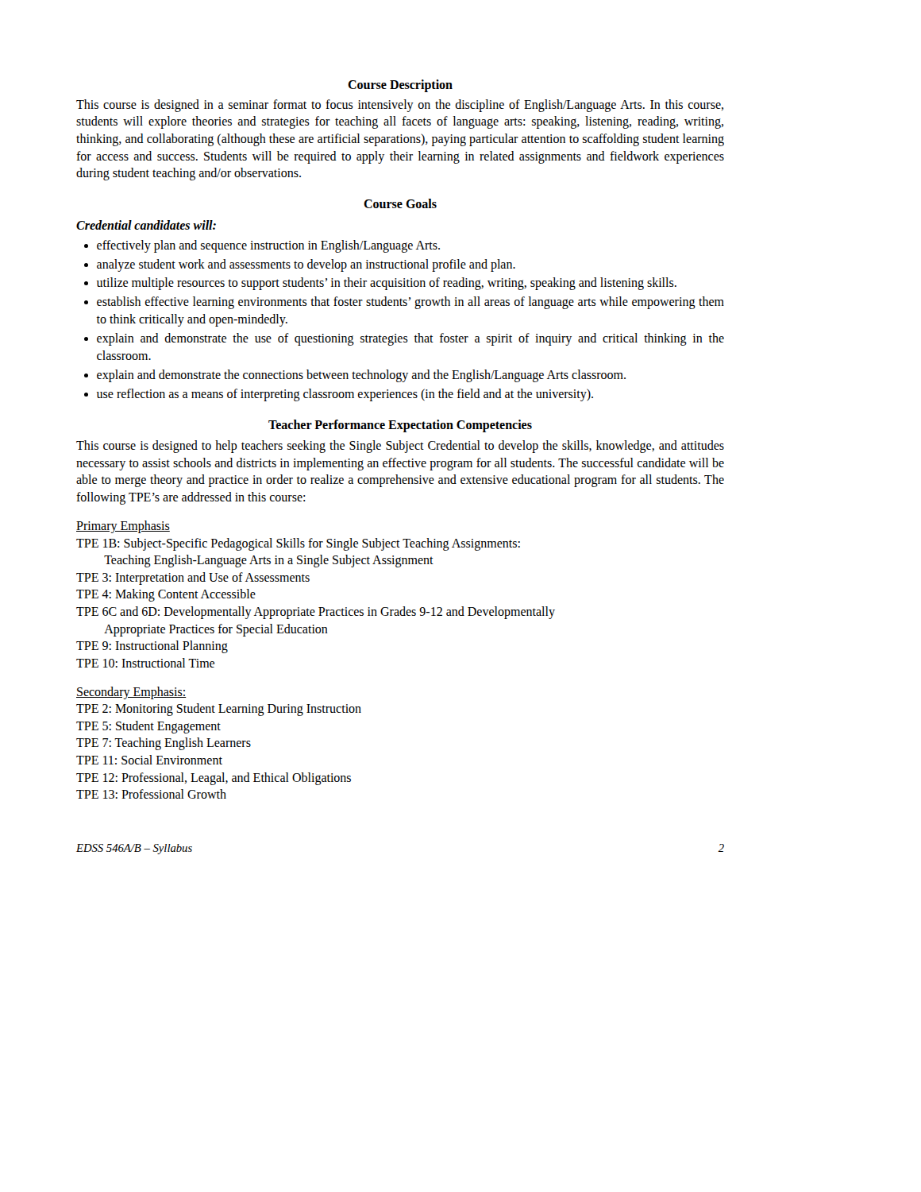Course Description
This course is designed in a seminar format to focus intensively on the discipline of English/Language Arts. In this course, students will explore theories and strategies for teaching all facets of language arts: speaking, listening, reading, writing, thinking, and collaborating (although these are artificial separations), paying particular attention to scaffolding student learning for access and success. Students will be required to apply their learning in related assignments and fieldwork experiences during student teaching and/or observations.
Course Goals
Credential candidates will:
effectively plan and sequence instruction in English/Language Arts.
analyze student work and assessments to develop an instructional profile and plan.
utilize multiple resources to support students’ in their acquisition of reading, writing, speaking and listening skills.
establish effective learning environments that foster students’ growth in all areas of language arts while empowering them to think critically and open-mindedly.
explain and demonstrate the use of questioning strategies that foster a spirit of inquiry and critical thinking in the classroom.
explain and demonstrate the connections between technology and the English/Language Arts classroom.
use reflection as a means of interpreting classroom experiences (in the field and at the university).
Teacher Performance Expectation Competencies
This course is designed to help teachers seeking the Single Subject Credential to develop the skills, knowledge, and attitudes necessary to assist schools and districts in implementing an effective program for all students. The successful candidate will be able to merge theory and practice in order to realize a comprehensive and extensive educational program for all students. The following TPE’s are addressed in this course:
Primary Emphasis
TPE 1B: Subject-Specific Pedagogical Skills for Single Subject Teaching Assignments:
Teaching English-Language Arts in a Single Subject Assignment
TPE 3: Interpretation and Use of Assessments
TPE 4: Making Content Accessible
TPE 6C and 6D: Developmentally Appropriate Practices in Grades 9-12 and Developmentally
Appropriate Practices for Special Education
TPE 9: Instructional Planning
TPE 10: Instructional Time
Secondary Emphasis:
TPE 2: Monitoring Student Learning During Instruction
TPE 5: Student Engagement
TPE 7: Teaching English Learners
TPE 11: Social Environment
TPE 12: Professional, Leagal, and Ethical Obligations
TPE 13: Professional Growth
EDSS 546A/B – Syllabus 2